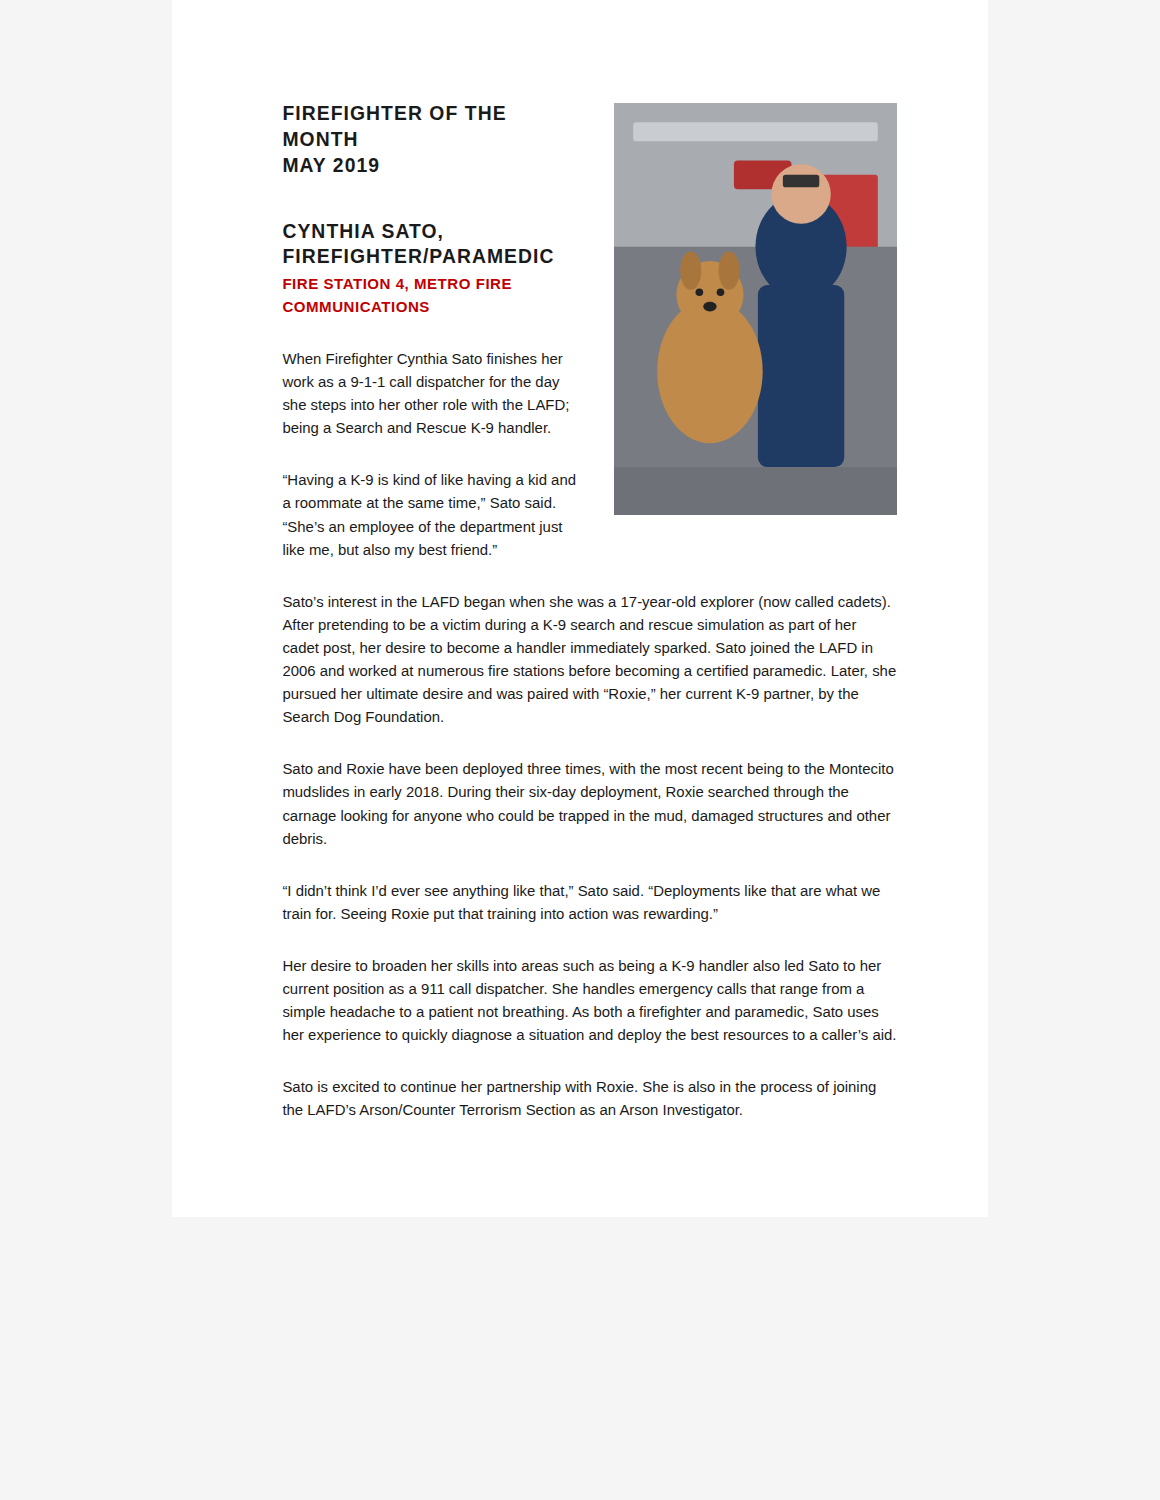Firefighter of the MonthMay 2019
Cynthia Sato, Firefighter/Paramedic
Fire Station 4, Metro Fire Communications
When Firefighter Cynthia Sato finishes her work as a 9-1-1 call dispatcher for the day she steps into her other role with the LAFD; being a Search and Rescue K-9 handler.
“Having a K-9 is kind of like having a kid and a roommate at the same time,” Sato said. “She’s an employee of the department just like me, but also my best friend.”
Sato’s interest in the LAFD began when she was a 17-year-old explorer (now called cadets). After pretending to be a victim during a K-9 search and rescue simulation as part of her cadet post, her desire to become a handler immediately sparked. Sato joined the LAFD in 2006 and worked at numerous fire stations before becoming a certified paramedic. Later, she pursued her ultimate desire and was paired with “Roxie,” her current K-9 partner, by the Search Dog Foundation.
Sato and Roxie have been deployed three times, with the most recent being to the Montecito mudslides in early 2018. During their six-day deployment, Roxie searched through the carnage looking for anyone who could be trapped in the mud, damaged structures and other debris.
“I didn’t think I’d ever see anything like that,” Sato said. “Deployments like that are what we train for. Seeing Roxie put that training into action was rewarding.”
Her desire to broaden her skills into areas such as being a K-9 handler also led Sato to her current position as a 911 call dispatcher. She handles emergency calls that range from a simple headache to a patient not breathing. As both a firefighter and paramedic, Sato uses her experience to quickly diagnose a situation and deploy the best resources to a caller’s aid.
Sato is excited to continue her partnership with Roxie. She is also in the process of joining the LAFD’s Arson/Counter Terrorism Section as an Arson Investigator.